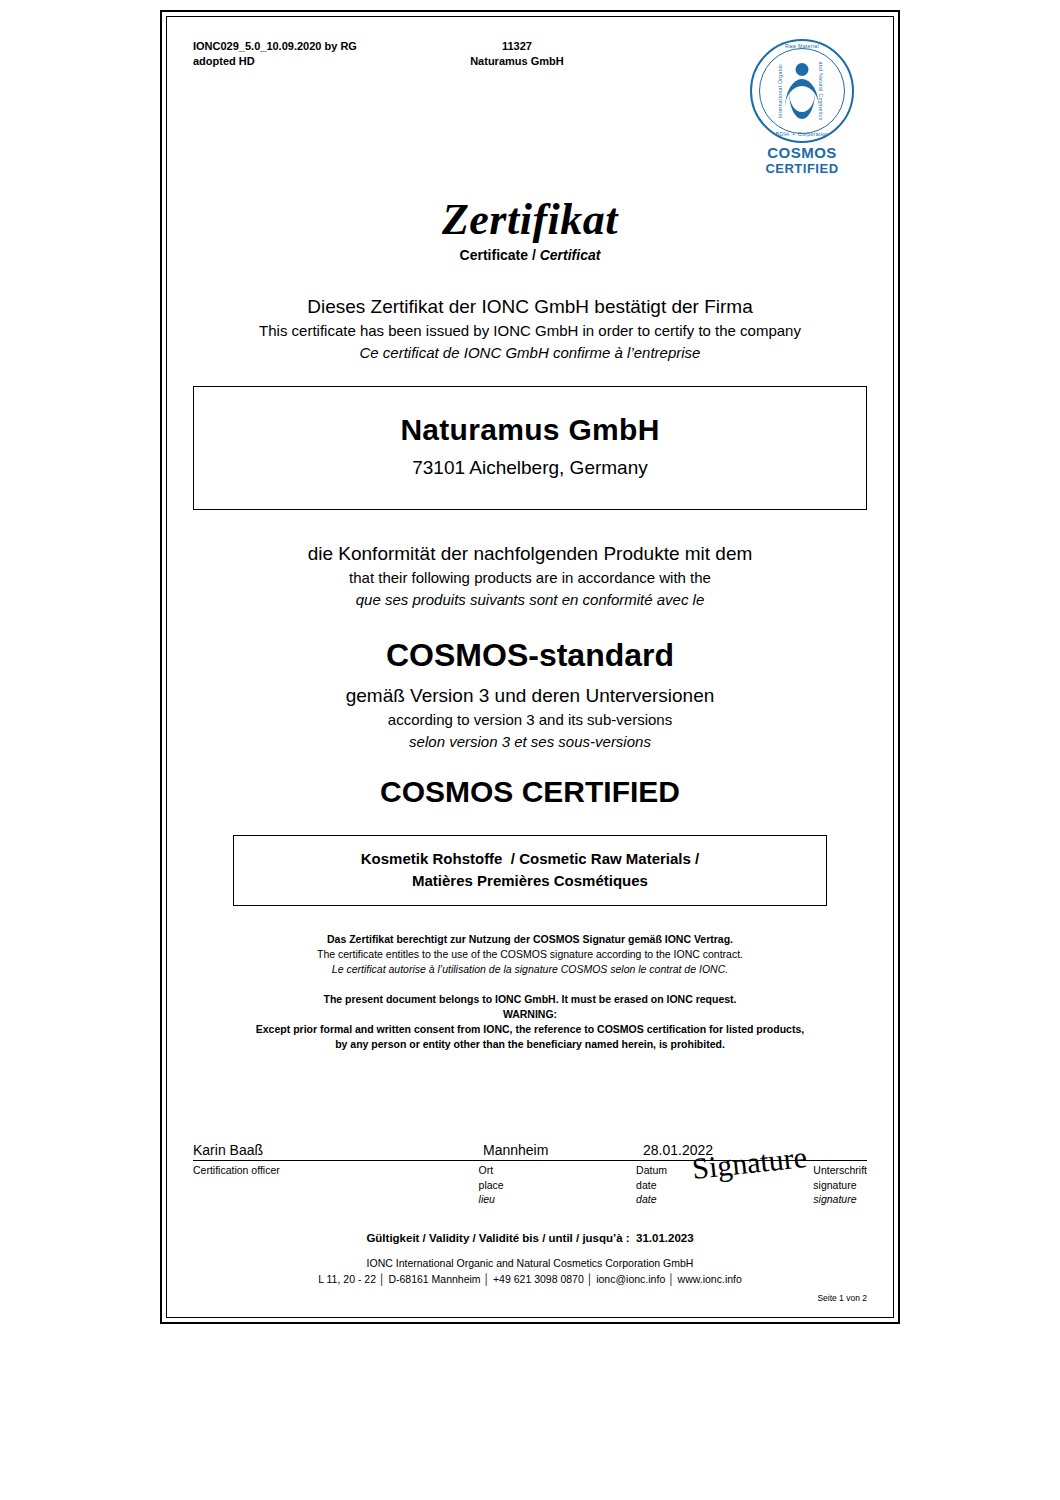IONC029_5.0_10.09.2020 by RG
adopted HD
11327
Naturamus GmbH
Raw Material International Organic and Natural Cosmetics BDIH • Corporation
COSMOS
CERTIFIED
Zertifikat
Certificate / Certificat
Dieses Zertifikat der IONC GmbH bestätigt der Firma
This certificate has been issued by IONC GmbH in order to certify to the company
Ce certificat de IONC GmbH confirme à l’entreprise
Naturamus GmbH
73101 Aichelberg, Germany
die Konformität der nachfolgenden Produkte mit dem
that their following products are in accordance with the
que ses produits suivants sont en conformité avec le
COSMOS-standard
gemäß Version 3 und deren Unterversionen
according to version 3 and its sub-versions
selon version 3 et ses sous-versions
COSMOS CERTIFIED
Kosmetik Rohstoffe / Cosmetic Raw Materials /
Matières Premières Cosmétiques
Das Zertifikat berechtigt zur Nutzung der COSMOS Signatur gemäß IONC Vertrag.
The certificate entitles to the use of the COSMOS signature according to the IONC contract.
Le certificat autorise à l’utilisation de la signature COSMOS selon le contrat de IONC.
The present document belongs to IONC GmbH. It must be erased on IONC request.
WARNING:
Except prior formal and written consent from IONC, the reference to COSMOS certification for listed products,
by any person or entity other than the beneficiary named herein, is prohibited.
Signature
Karin Baaß
Mannheim
28.01.2022
Certification officer
Ort
place
lieu
Datum
date
date
Unterschrift
signature
signature
Gültigkeit / Validity / Validité bis / until / jusqu’à : 31.01.2023
IONC International Organic and Natural Cosmetics Corporation GmbH
L 11, 20 - 22 │ D-68161 Mannheim │ +49 621 3098 0870 │ ionc@ionc.info │ www.ionc.info
Seite 1 von 2